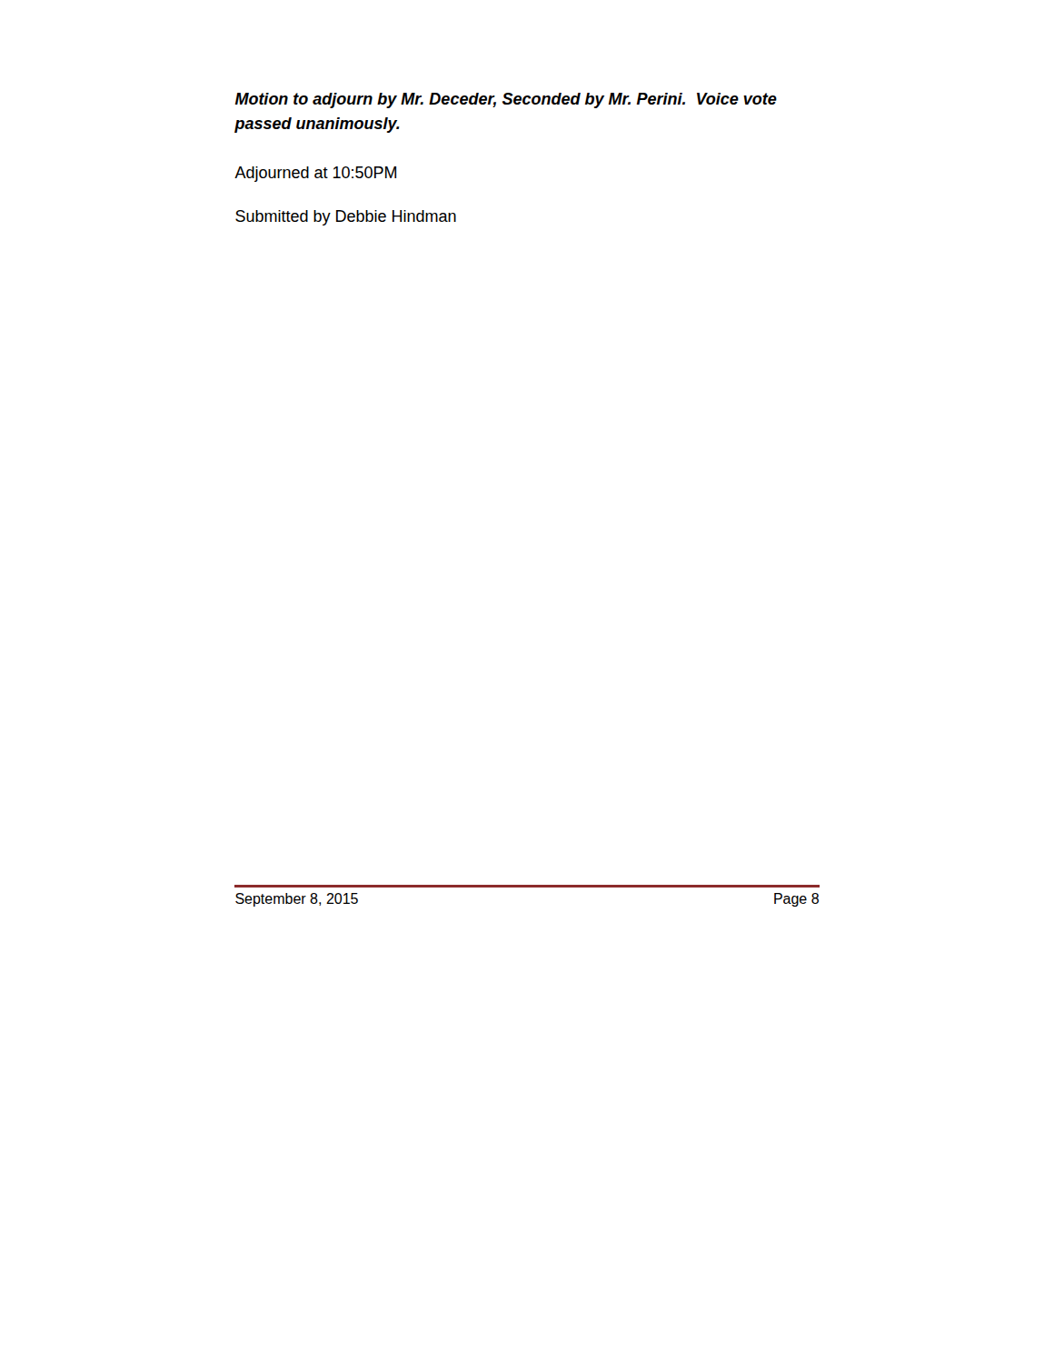Motion to adjourn by Mr. Deceder, Seconded by Mr. Perini. Voice vote passed unanimously.
Adjourned at 10:50PM
Submitted by Debbie Hindman
September 8, 2015 Page 8